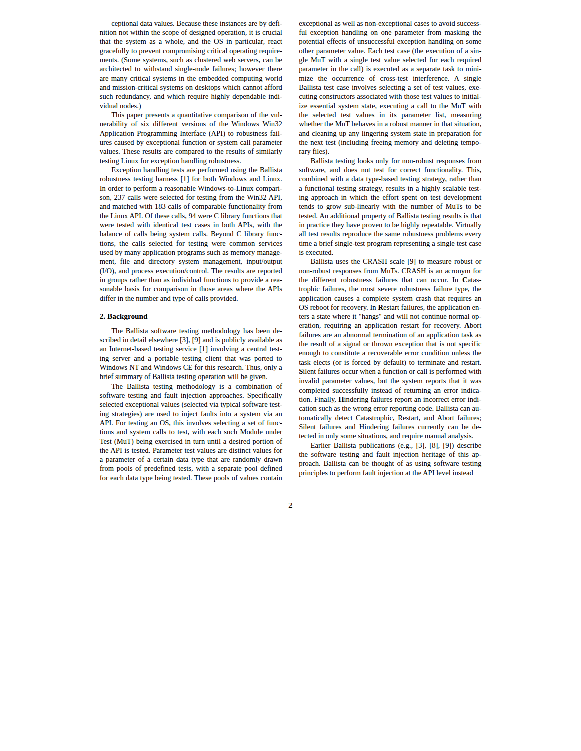ceptional data values. Because these instances are by definition not within the scope of designed operation, it is crucial that the system as a whole, and the OS in particular, react gracefully to prevent compromising critical operating requirements. (Some systems, such as clustered web servers, can be architected to withstand single-node failures; however there are many critical systems in the embedded computing world and mission-critical systems on desktops which cannot afford such redundancy, and which require highly dependable individual nodes.)
This paper presents a quantitative comparison of the vulnerability of six different versions of the Windows Win32 Application Programming Interface (API) to robustness failures caused by exceptional function or system call parameter values. These results are compared to the results of similarly testing Linux for exception handling robustness.
Exception handling tests are performed using the Ballista robustness testing harness [1] for both Windows and Linux. In order to perform a reasonable Windows-to-Linux comparison, 237 calls were selected for testing from the Win32 API, and matched with 183 calls of comparable functionality from the Linux API. Of these calls, 94 were C library functions that were tested with identical test cases in both APIs, with the balance of calls being system calls. Beyond C library functions, the calls selected for testing were common services used by many application programs such as memory management, file and directory system management, input/output (I/O), and process execution/control. The results are reported in groups rather than as individual functions to provide a reasonable basis for comparison in those areas where the APIs differ in the number and type of calls provided.
2. Background
The Ballista software testing methodology has been described in detail elsewhere [3], [9] and is publicly available as an Internet-based testing service [1] involving a central testing server and a portable testing client that was ported to Windows NT and Windows CE for this research. Thus, only a brief summary of Ballista testing operation will be given.
The Ballista testing methodology is a combination of software testing and fault injection approaches. Specifically selected exceptional values (selected via typical software testing strategies) are used to inject faults into a system via an API. For testing an OS, this involves selecting a set of functions and system calls to test, with each such Module under Test (MuT) being exercised in turn until a desired portion of the API is tested. Parameter test values are distinct values for a parameter of a certain data type that are randomly drawn from pools of predefined tests, with a separate pool defined for each data type being tested. These pools of values contain exceptional as well as non-exceptional cases to avoid successful exception handling on one parameter from masking the potential effects of unsuccessful exception handling on some other parameter value. Each test case (the execution of a single MuT with a single test value selected for each required parameter in the call) is executed as a separate task to minimize the occurrence of cross-test interference. A single Ballista test case involves selecting a set of test values, executing constructors associated with those test values to initialize essential system state, executing a call to the MuT with the selected test values in its parameter list, measuring whether the MuT behaves in a robust manner in that situation, and cleaning up any lingering system state in preparation for the next test (including freeing memory and deleting temporary files).
Ballista testing looks only for non-robust responses from software, and does not test for correct functionality. This, combined with a data type-based testing strategy, rather than a functional testing strategy, results in a highly scalable testing approach in which the effort spent on test development tends to grow sub-linearly with the number of MuTs to be tested. An additional property of Ballista testing results is that in practice they have proven to be highly repeatable. Virtually all test results reproduce the same robustness problems every time a brief single-test program representing a single test case is executed.
Ballista uses the CRASH scale [9] to measure robust or non-robust responses from MuTs. CRASH is an acronym for the different robustness failures that can occur. In Catastrophic failures, the most severe robustness failure type, the application causes a complete system crash that requires an OS reboot for recovery. In Restart failures, the application enters a state where it "hangs" and will not continue normal operation, requiring an application restart for recovery. Abort failures are an abnormal termination of an application task as the result of a signal or thrown exception that is not specific enough to constitute a recoverable error condition unless the task elects (or is forced by default) to terminate and restart. Silent failures occur when a function or call is performed with invalid parameter values, but the system reports that it was completed successfully instead of returning an error indication. Finally, Hindering failures report an incorrect error indication such as the wrong error reporting code. Ballista can automatically detect Catastrophic, Restart, and Abort failures; Silent failures and Hindering failures currently can be detected in only some situations, and require manual analysis.
Earlier Ballista publications (e.g., [3], [8], [9]) describe the software testing and fault injection heritage of this approach. Ballista can be thought of as using software testing principles to perform fault injection at the API level instead
2